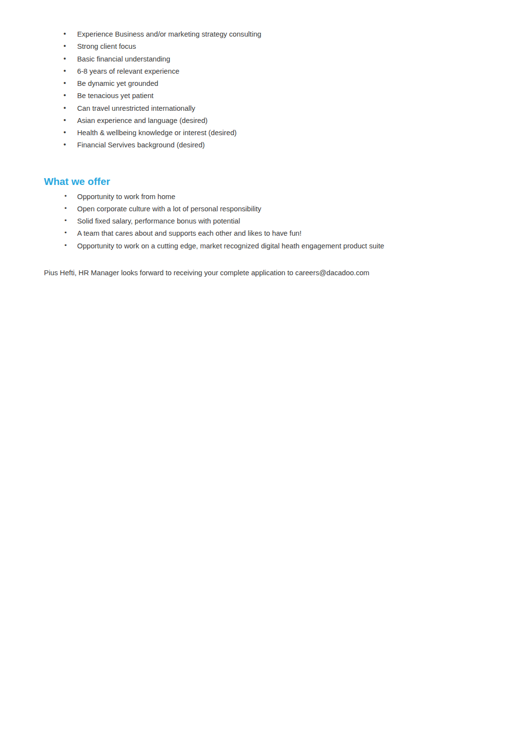Experience Business and/or marketing strategy consulting
Strong client focus
Basic financial understanding
6-8 years of relevant experience
Be dynamic yet grounded
Be tenacious yet patient
Can travel unrestricted internationally
Asian experience and language (desired)
Health & wellbeing knowledge or interest (desired)
Financial Servives background (desired)
What we offer
Opportunity to work from home
Open corporate culture with a lot of personal responsibility
Solid fixed salary, performance bonus with potential
A team that cares about and supports each other and likes to have fun!
Opportunity to work on a cutting edge, market recognized digital heath engagement product suite
Pius Hefti, HR Manager looks forward to receiving your complete application to careers@dacadoo.com